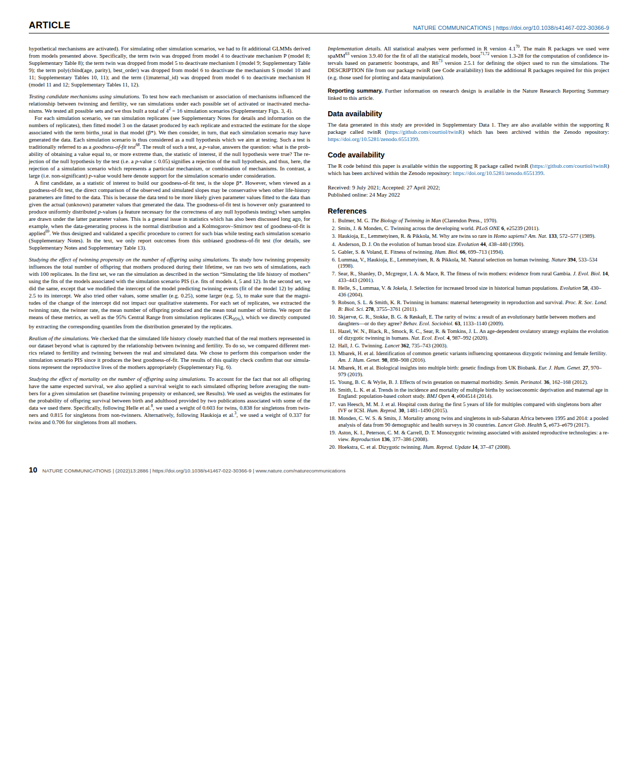ARTICLE
NATURE COMMUNICATIONS | https://doi.org/10.1038/s41467-022-30366-9
hypothetical mechanisms are activated). For simulating other simulation scenarios, we had to fit additional GLMMs derived from models presented above. Specifically, the term twin was dropped from model 4 to deactivate mechanism P (model 8; Supplementary Table 8); the term twin was dropped from model 5 to deactivate mechanism I (model 9; Supplementary Table 9); the term poly(cbind(age, parity), best_order) was dropped from model 6 to deactivate the mechanism S (model 10 and 11; Supplementary Tables 10, 11); and the term (1|maternal_id) was dropped from model 6 to deactivate mechanism H (model 11 and 12; Supplementary Tables 11, 12).
Testing candidate mechanisms using simulations. To test how each mechanism or association of mechanisms influenced the relationship between twinning and fertility, we ran simulations under each possible set of activated or inactivated mechanisms. We tested all possible sets and we thus built a total of 42 = 16 simulation scenarios (Supplementary Figs. 3, 4).
For each simulation scenario, we ran simulation replicates (see Supplementary Notes for details and information on the numbers of replicates), then fitted model 3 on the dataset produced by each replicate and extracted the estimate for the slope associated with the term births_total in that model (β*). We then consider, in turn, that each simulation scenario may have generated the data. Each simulation scenario is thus considered as a null hypothesis which we aim at testing. Such a test is traditionally referred to as a goodness-of-fit test68. The result of such a test, a p-value, answers the question: what is the probability of obtaining a value equal to, or more extreme than, the statistic of interest, if the null hypothesis were true? The rejection of the null hypothesis by the test (i.e. a p-value ≤ 0.05) signifies a rejection of the null hypothesis, and thus, here, the rejection of a simulation scenario which represents a particular mechanism, or combination of mechanisms. In contrast, a large (i.e. non-significant) p-value would here denote support for the simulation scenario under consideration.
A first candidate, as a statistic of interest to build our goodness-of-fit test, is the slope β*. However, when viewed as a goodness-of-fit test, the direct comparison of the observed and simulated slopes may be conservative when other life-history parameters are fitted to the data. This is because the data tend to be more likely given parameter values fitted to the data than given the actual (unknown) parameter values that generated the data. The goodness-of-fit test is however only guaranteed to produce uniformly distributed p-values (a feature necessary for the correctness of any null hypothesis testing) when samples are drawn under the latter parameter values. This is a general issue in statistics which has also been discussed long ago, for example, when the data-generating process is the normal distribution and a Kolmogorov–Smirnov test of goodness-of-fit is applied69. We thus designed and validated a specific procedure to correct for such bias while testing each simulation scenario (Supplementary Notes). In the text, we only report outcomes from this unbiased goodness-of-fit test (for details, see Supplementary Notes and Supplementary Table 13).
Studying the effect of twinning propensity on the number of offspring using simulations. To study how twinning propensity influences the total number of offspring that mothers produced during their lifetime, we ran two sets of simulations, each with 100 replicates. In the first set, we ran the simulation as described in the section “Simulating the life history of mothers” using the fits of the models associated with the simulation scenario PIS (i.e. fits of models 4, 5 and 12). In the second set, we did the same, except that we modified the intercept of the model predicting twinning events (fit of the model 12) by adding 2.5 to its intercept. We also tried other values, some smaller (e.g. 0.25), some larger (e.g. 5), to make sure that the magnitudes of the change of the intercept did not impact our qualitative statements. For each set of replicates, we extracted the twinning rate, the twinner rate, the mean number of offspring produced and the mean total number of births. We report the means of these metrics, as well as the 95% Central Range from simulation replicates (CR95%), which we directly computed by extracting the corresponding quantiles from the distribution generated by the replicates.
Realism of the simulations. We checked that the simulated life history closely matched that of the real mothers represented in our dataset beyond what is captured by the relationship between twinning and fertility. To do so, we compared different metrics related to fertility and twinning between the real and simulated data. We chose to perform this comparison under the simulation scenario PIS since it produces the best goodness-of-fit. The results of this quality check confirm that our simulations represent the reproductive lives of the mothers appropriately (Supplementary Fig. 6).
Studying the effect of mortality on the number of offspring using simulations. To account for the fact that not all offspring have the same expected survival, we also applied a survival weight to each simulated offspring before averaging the numbers for a given simulation set (baseline twinning propensity or enhanced, see Results). We used as weights the estimates for the probability of offspring survival between birth and adulthood provided by two publications associated with some of the data we used there. Specifically, following Helle et al.8, we used a weight of 0.603 for twins, 0.838 for singletons from twinners and 0.815 for singletons from non-twinners. Alternatively, following Haukioja et al.3, we used a weight of 0.337 for twins and 0.706 for singletons from all mothers.
Implementation details. All statistical analyses were performed in R version 4.170. The main R packages we used were spaMM63 version 3.9.40 for the fit of all the statistical models, boot71,72 version 1.3-28 for the computation of confidence intervals based on parametric bootstraps, and R673 version 2.5.1 for defining the object used to run the simulations. The DESCRIPTION file from our package twinR (see Code availability) lists the additional R packages required for this project (e.g. those used for plotting and data manipulation).
Reporting summary. Further information on research design is available in the Nature Research Reporting Summary linked to this article.
Data availability
The data generated in this study are provided in Supplementary Data 1. They are also available within the supporting R package called twinR (https://github.com/courtiol/twinR) which has been archived within the Zenodo repository: https://doi.org/10.5281/zenodo.6551399.
Code availability
The R code behind this paper is available within the supporting R package called twinR (https://github.com/courtiol/twinR) which has been archived within the Zenodo repository: https://doi.org/10.5281/zenodo.6551399.
Received: 9 July 2021; Accepted: 27 April 2022;
Published online: 24 May 2022
References
Bulmer, M. G. The Biology of Twinning in Man (Clarendon Press., 1970).
Smits, J. & Monden, C. Twinning across the developing world. PLoS ONE 6, e25239 (2011).
Haukioja, E., Lemmetyinen, R. & Pikkola, M. Why are twins so rare in Homo sapiens? Am. Nat. 133, 572–577 (1989).
Anderson, D. J. On the evolution of human brood size. Evolution 44, 438–440 (1990).
Gabler, S. & Voland, E. Fitness of twinning. Hum. Biol. 66, 699–713 (1994).
Lummaa, V., Haukioja, E., Lemmetyinen, R. & Pikkola, M. Natural selection on human twinning. Nature 394, 533–534 (1998).
Sear, R., Shanley, D., Mcgregor, I. A. & Mace, R. The fitness of twin mothers: evidence from rural Gambia. J. Evol. Biol. 14, 433–443 (2001).
Helle, S., Lummaa, V. & Jokela, J. Selection for increased brood size in historical human populations. Evolution 58, 430–436 (2004).
Robson, S. L. & Smith, K. R. Twinning in humans: maternal heterogeneity in reproduction and survival. Proc. R. Soc. Lond. B: Biol. Sci. 278, 3755–3761 (2011).
Skjærvø, G. R., Stokke, B. G. & Røskaft, E. The rarity of twins: a result of an evolutionary battle between mothers and daughters—or do they agree? Behav. Ecol. Sociobiol. 63, 1133–1140 (2009).
Hazel, W. N., Black, R., Smock, R. C., Sear, R. & Tomkins, J. L. An age-dependent ovulatory strategy explains the evolution of dizygotic twinning in humans. Nat. Ecol. Evol. 4, 987–992 (2020).
Hall, J. G. Twinning. Lancet 362, 735–743 (2003).
Mbarek, H. et al. Identification of common genetic variants influencing spontaneous dizygotic twinning and female fertility. Am. J. Hum. Genet. 98, 898–908 (2016).
Mbarek, H. et al. Biological insights into multiple birth: genetic findings from UK Biobank. Eur. J. Hum. Genet. 27, 970–979 (2019).
Young, B. C. & Wylie, B. J. Effects of twin gestation on maternal morbidity. Semin. Perinatol. 36, 162–168 (2012).
Smith, L. K. et al. Trends in the incidence and mortality of multiple births by socioeconomic deprivation and maternal age in England: population-based cohort study. BMJ Open 4, e004514 (2014).
van Heesch, M. M. J. et al. Hospital costs during the first 5 years of life for multiples compared with singletons born after IVF or ICSI. Hum. Reprod. 30, 1481–1490 (2015).
Monden, C. W. S. & Smits, J. Mortality among twins and singletons in sub-Saharan Africa between 1995 and 2014: a pooled analysis of data from 90 demographic and health surveys in 30 countries. Lancet Glob. Health 5, e673–e679 (2017).
Aston, K. I., Peterson, C. M. & Carrell, D. T. Monozygotic twinning associated with assisted reproductive technologies: a review. Reproduction 136, 377–386 (2008).
Hoekstra, C. et al. Dizygotic twinning. Hum. Reprod. Update 14, 37–47 (2008).
10
NATURE COMMUNICATIONS | (2022)13:2886 | https://doi.org/10.1038/s41467-022-30366-9 | www.nature.com/naturecommunications